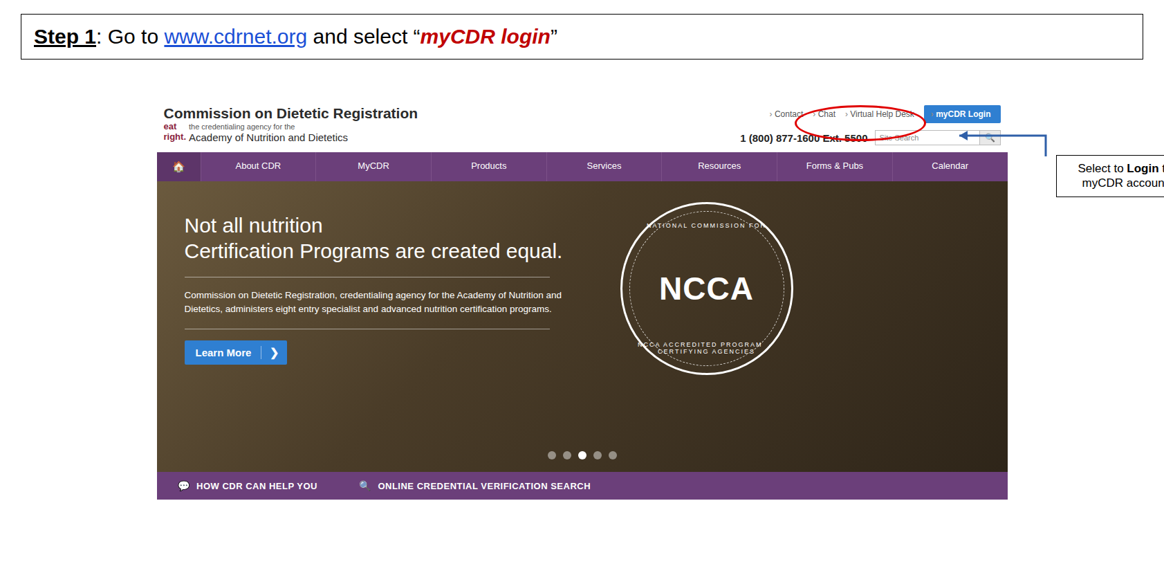Step 1: Go to www.cdrnet.org and select “myCDR login”
Commission on Dietetic Registration
eat
right.
the credentialing agency for the
Academy of Nutrition and Dietetics
Contact Chat Virtual Help Desk myCDR Login
1 (800) 877-1600 Ext. 5500
🔍
🏠
About CDR
MyCDR
Products
Services
Resources
Forms & Pubs
Calendar
Not all nutritionCertification Programs are created equal.
Commission on Dietetic Registration, credentialing agency for the Academy of Nutrition and Dietetics, administers eight entry specialist and advanced nutrition certification programs.
Learn More ❯
National Commission for
NCCA
NCCA Accredited Program · Certifying Agencies
💬HOW CDR CAN HELP YOU
🔍ONLINE CREDENTIAL VERIFICATION SEARCH
Select to Login to myCDR account